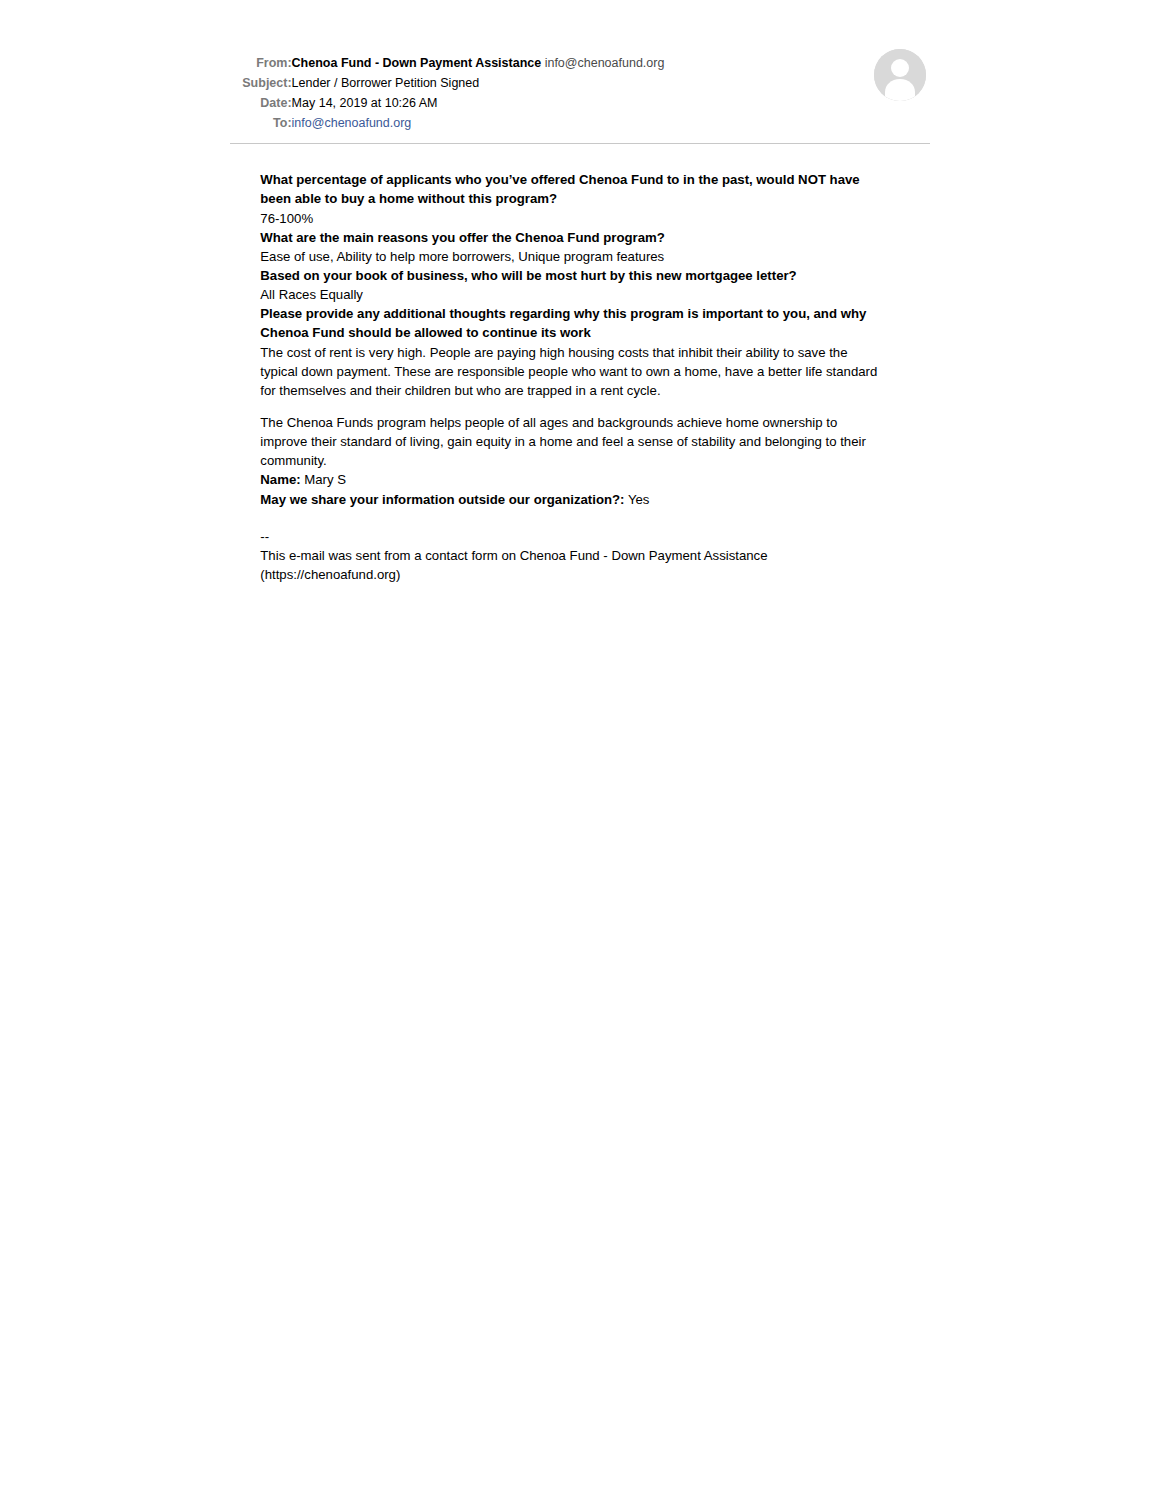| From: | Chenoa Fund - Down Payment Assistance info@chenoafund.org |
| Subject: | Lender / Borrower Petition Signed |
| Date: | May 14, 2019 at 10:26 AM |
| To: | info@chenoafund.org |
What percentage of applicants who you’ve offered Chenoa Fund to in the past, would NOT have been able to buy a home without this program?
76-100%
What are the main reasons you offer the Chenoa Fund program?
Ease of use, Ability to help more borrowers, Unique program features
Based on your book of business, who will be most hurt by this new mortgagee letter?
All Races Equally
Please provide any additional thoughts regarding why this program is important to you, and why Chenoa Fund should be allowed to continue its work
The cost of rent is very high. People are paying high housing costs that inhibit their ability to save the typical down payment. These are responsible people who want to own a home, have a better life standard for themselves and their children but who are trapped in a rent cycle.
The Chenoa Funds program helps people of all ages and backgrounds achieve home ownership to improve their standard of living, gain equity in a home and feel a sense of stability and belonging to their community.
Name: Mary S
May we share your information outside our organization?: Yes
--
This e-mail was sent from a contact form on Chenoa Fund - Down Payment Assistance (https://chenoafund.org)